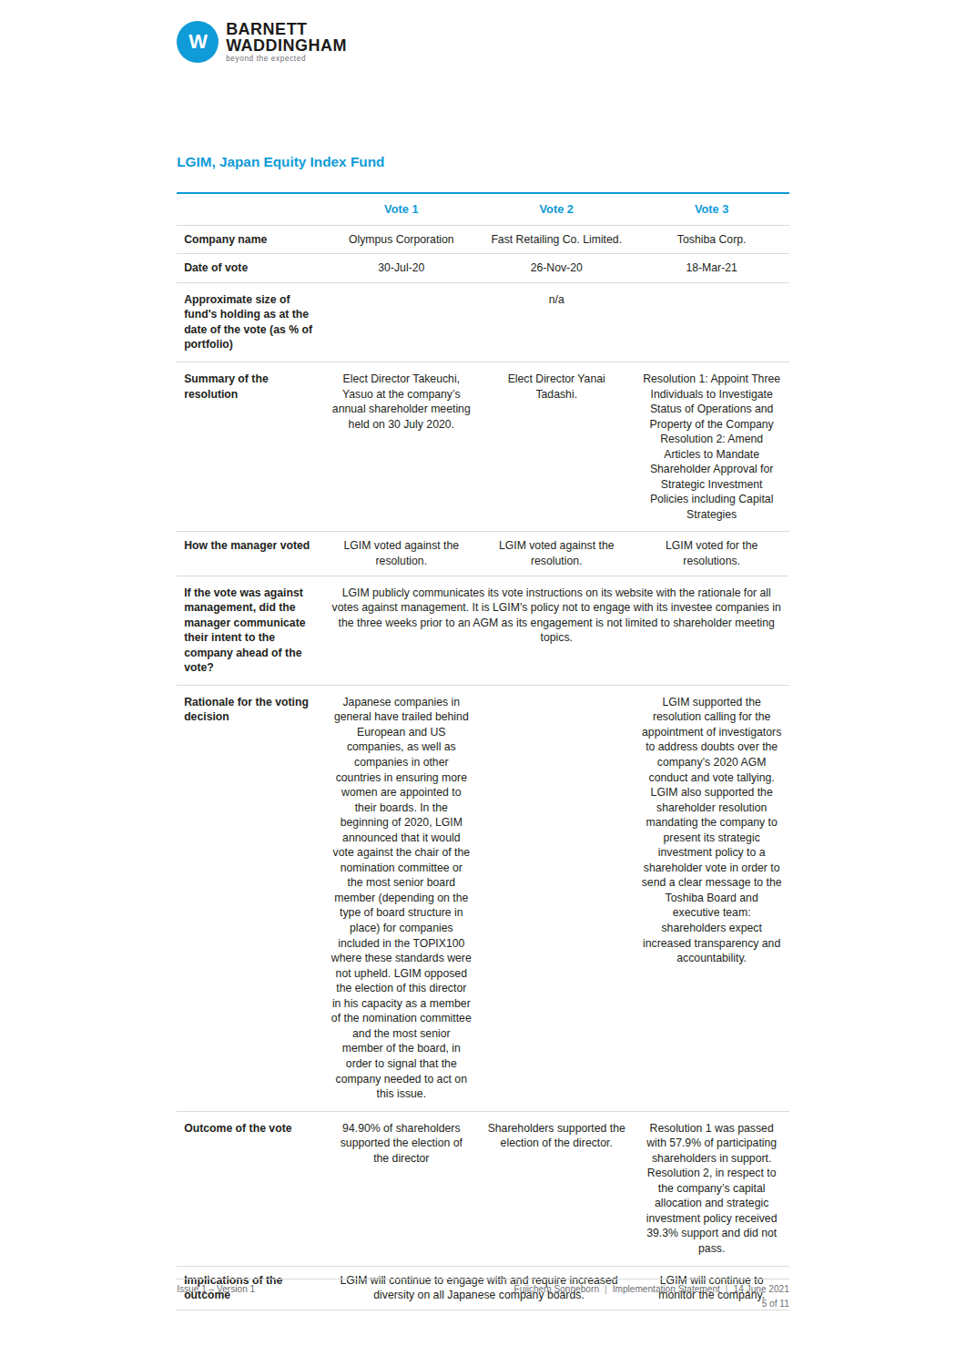BARNETT WADDINGHAM beyond the expected
LGIM, Japan Equity Index Fund
| | Vote 1 | Vote 2 | Vote 3 |
| --- | --- | --- | --- |
| Company name | Olympus Corporation | Fast Retailing Co. Limited. | Toshiba Corp. |
| Date of vote | 30-Jul-20 | 26-Nov-20 | 18-Mar-21 |
| Approximate size of fund's holding as at the date of the vote (as % of portfolio) | n/a |
| Summary of the resolution | Elect Director Takeuchi, Yasuo at the company’s annual shareholder meeting held on 30 July 2020. | Elect Director Yanai Tadashi. | Resolution 1: Appoint Three Individuals to Investigate Status of Operations and Property of the Company Resolution 2: Amend Articles to Mandate Shareholder Approval for Strategic Investment Policies including Capital Strategies |
| How the manager voted | LGIM voted against the resolution. | LGIM voted against the resolution. | LGIM voted for the resolutions. |
| If the vote was against management, did the manager communicate their intent to the company ahead of the vote? | LGIM publicly communicates its vote instructions on its website with the rationale for all votes against management. It is LGIM's policy not to engage with its investee companies in the three weeks prior to an AGM as its engagement is not limited to shareholder meeting topics. |
| Rationale for the voting decision | Japanese companies in general have trailed behind European and US companies, as well as companies in other countries in ensuring more women are appointed to their boards. In the beginning of 2020, LGIM announced that it would vote against the chair of the nomination committee or the most senior board member (depending on the type of board structure in place) for companies included in the TOPIX100 where these standards were not upheld. LGIM opposed the election of this director in his capacity as a member of the nomination committee and the most senior member of the board, in order to signal that the company needed to act on this issue. | | LGIM supported the resolution calling for the appointment of investigators to address doubts over the company’s 2020 AGM conduct and vote tallying. LGIM also supported the shareholder resolution mandating the company to present its strategic investment policy to a shareholder vote in order to send a clear message to the Toshiba Board and executive team: shareholders expect increased transparency and accountability. |
| Outcome of the vote | 94.90% of shareholders supported the election of the director | Shareholders supported the election of the director. | Resolution 1 was passed with 57.9% of participating shareholders in support. Resolution 2, in respect to the company’s capital allocation and strategic investment policy received 39.3% support and did not pass. |
| Implications of the outcome | LGIM will continue to engage with and require increased diversity on all Japanese company boards. | LGIM will continue to monitor the company. |
Issue 1 – Version 1
Fujichem Sonneborn|Implementation Statement|14 June 2021 5 of 11